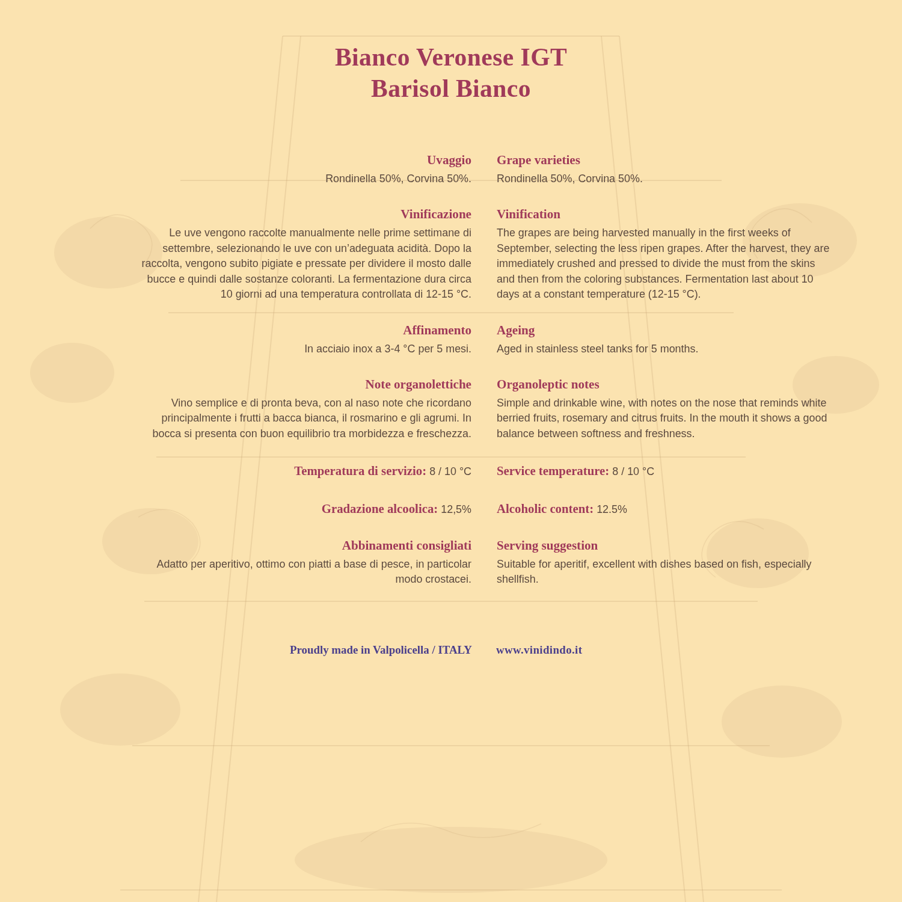Bianco Veronese IGT
Barisol Bianco
Uvaggio
Rondinella 50%, Corvina 50%.
Grape varieties
Rondinella 50%, Corvina 50%.
Vinificazione
Le uve vengono raccolte manualmente nelle prime settimane di settembre, selezionando le uve con un’adeguata acidità. Dopo la raccolta, vengono subito pigiate e pressate per dividere il mosto dalle bucce e quindi dalle sostanze coloranti. La fermentazione dura circa 10 giorni ad una temperatura controllata di 12-15 °C.
Vinification
The grapes are being harvested manually in the first weeks of September, selecting the less ripen grapes. After the harvest, they are immediately crushed and pressed to divide the must from the skins and then from the coloring substances. Fermentation last about 10 days at a constant temperature (12-15 °C).
Affinamento
In acciaio inox a 3-4 °C per 5 mesi.
Ageing
Aged in stainless steel tanks for 5 months.
Note organolettiche
Vino semplice e di pronta beva, con al naso note che ricordano principalmente i frutti a bacca bianca, il rosmarino e gli agrumi. In bocca si presenta con buon equilibrio tra morbidezza e freschezza.
Organoleptic notes
Simple and drinkable wine, with notes on the nose that reminds white berried fruits, rosemary and citrus fruits. In the mouth it shows a good balance between softness and freshness.
Temperatura di servizio: 8 / 10 °C
Service temperature: 8 / 10 °C
Gradazione alcoolica: 12,5%
Alcoholic content: 12.5%
Abbinamenti consigliati
Adatto per aperitivo, ottimo con piatti a base di pesce, in particolar modo crostacei.
Serving suggestion
Suitable for aperitif, excellent with dishes based on fish, especially shellfish.
Proudly made in Valpolicella / ITALY
www.vinidindo.it